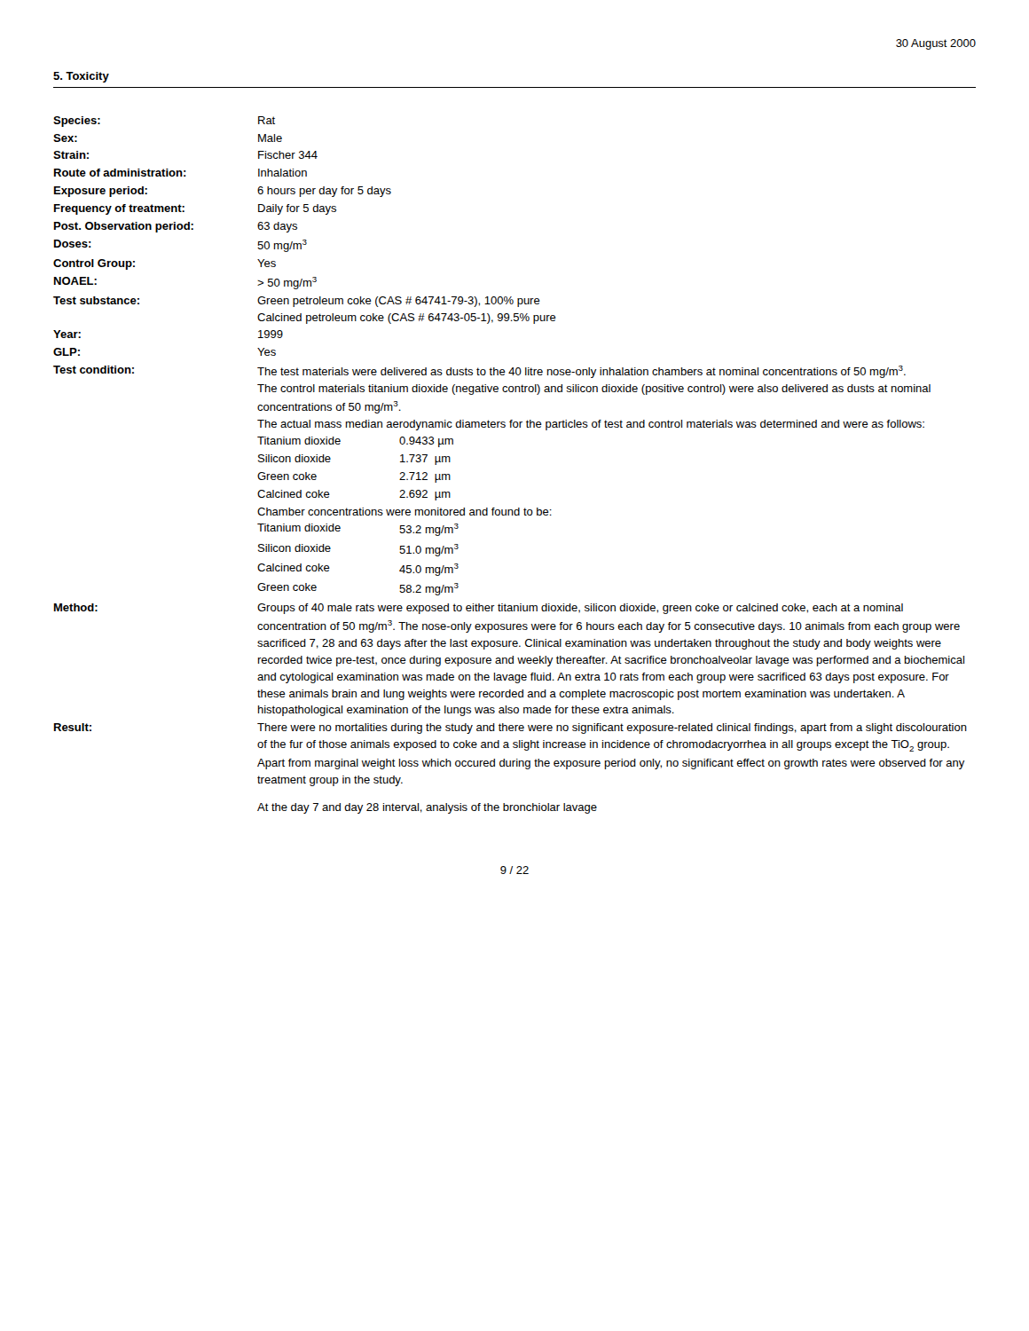30 August 2000
5. Toxicity
| Species: | Rat |
| Sex: | Male |
| Strain: | Fischer 344 |
| Route of administration: | Inhalation |
| Exposure period: | 6 hours per day for 5 days |
| Frequency of treatment: | Daily for 5 days |
| Post. Observation period: | 63 days |
| Doses: | 50 mg/m 3 |
| Control Group: | Yes |
| NOAEL: | > 50 mg/m 3 |
| Test substance: | Green petroleum coke (CAS # 64741-79-3), 100% pure Calcined petroleum coke (CAS # 64743-05-1), 99.5% pure |
| Year: | 1999 |
| GLP: | Yes |
| Test condition: | The test materials were delivered as dusts to the 40 litre nose-only inhalation chambers at nominal concentrations of 50 mg/m 3 . The control materials titanium dioxide (negative control) and silicon dioxide (positive control) were also delivered as dusts at nominal concentrations of 50 mg/m 3 . The actual mass median aerodynamic diameters for the particles of test and control materials was determined and were as follows: / Titanium dioxide / 0.9433 µm / / Silicon dioxide / 1.737 µm / / Green coke / 2.712 µm / / Calcined coke / 2.692 µm / Chamber concentrations were monitored and found to be: / Titanium dioxide / 53.2 mg/m 3 / / Silicon dioxide / 51.0 mg/m 3 / / Calcined coke / 45.0 mg/m 3 / / Green coke / 58.2 mg/m 3 / |
| Method: | Groups of 40 male rats were exposed to either titanium dioxide, silicon dioxide, green coke or calcined coke, each at a nominal concentration of 50 mg/m 3 . The nose-only exposures were for 6 hours each day for 5 consecutive days. 10 animals from each group were sacrificed 7, 28 and 63 days after the last exposure. Clinical examination was undertaken throughout the study and body weights were recorded twice pre-test, once during exposure and weekly thereafter. At sacrifice bronchoalveolar lavage was performed and a biochemical and cytological examination was made on the lavage fluid. An extra 10 rats from each group were sacrificed 63 days post exposure. For these animals brain and lung weights were recorded and a complete macroscopic post mortem examination was undertaken. A histopathological examination of the lungs was also made for these extra animals. |
| Result: | There were no mortalities during the study and there were no significant exposure-related clinical findings, apart from a slight discolouration of the fur of those animals exposed to coke and a slight increase in incidence of chromodacryorrhea in all groups except the TiO 2 group. Apart from marginal weight loss which occured during the exposure period only, no significant effect on growth rates were observed for any treatment group in the study. At the day 7 and day 28 interval, analysis of the bronchiolar lavage |
9 / 22